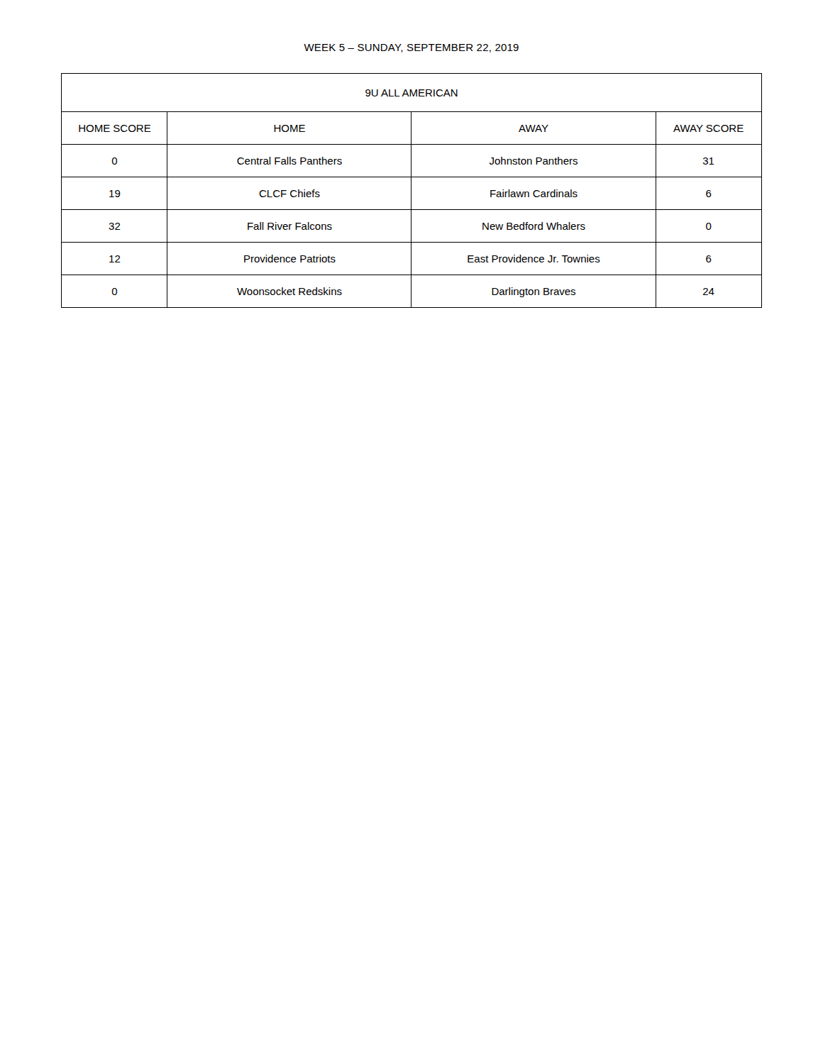WEEK 5 – SUNDAY, SEPTEMBER 22, 2019
9U ALL AMERICAN
| HOME SCORE | HOME | AWAY | AWAY SCORE |
| --- | --- | --- | --- |
| 0 | Central Falls Panthers | Johnston Panthers | 31 |
| 19 | CLCF Chiefs | Fairlawn Cardinals | 6 |
| 32 | Fall River Falcons | New Bedford Whalers | 0 |
| 12 | Providence Patriots | East Providence Jr. Townies | 6 |
| 0 | Woonsocket Redskins | Darlington Braves | 24 |